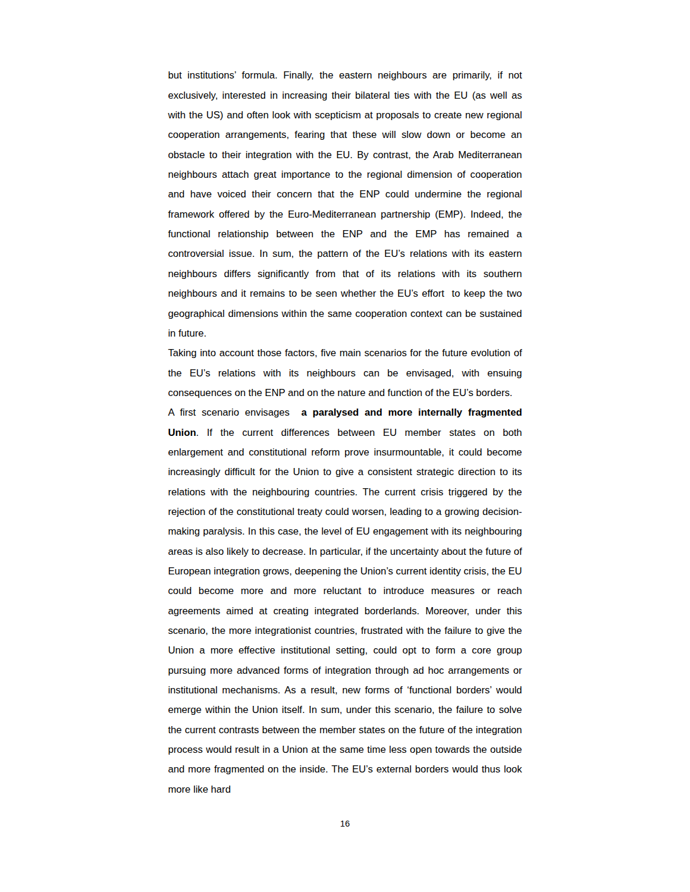but institutions’ formula. Finally, the eastern neighbours are primarily, if not exclusively, interested in increasing their bilateral ties with the EU (as well as with the US) and often look with scepticism at proposals to create new regional cooperation arrangements, fearing that these will slow down or become an obstacle to their integration with the EU. By contrast, the Arab Mediterranean neighbours attach great importance to the regional dimension of cooperation and have voiced their concern that the ENP could undermine the regional framework offered by the Euro-Mediterranean partnership (EMP). Indeed, the functional relationship between the ENP and the EMP has remained a controversial issue. In sum, the pattern of the EU’s relations with its eastern neighbours differs significantly from that of its relations with its southern neighbours and it remains to be seen whether the EU’s effort to keep the two geographical dimensions within the same cooperation context can be sustained in future.
Taking into account those factors, five main scenarios for the future evolution of the EU’s relations with its neighbours can be envisaged, with ensuing consequences on the ENP and on the nature and function of the EU’s borders.
A first scenario envisages a paralysed and more internally fragmented Union. If the current differences between EU member states on both enlargement and constitutional reform prove insurmountable, it could become increasingly difficult for the Union to give a consistent strategic direction to its relations with the neighbouring countries. The current crisis triggered by the rejection of the constitutional treaty could worsen, leading to a growing decision-making paralysis. In this case, the level of EU engagement with its neighbouring areas is also likely to decrease. In particular, if the uncertainty about the future of European integration grows, deepening the Union’s current identity crisis, the EU could become more and more reluctant to introduce measures or reach agreements aimed at creating integrated borderlands. Moreover, under this scenario, the more integrationist countries, frustrated with the failure to give the Union a more effective institutional setting, could opt to form a core group pursuing more advanced forms of integration through ad hoc arrangements or institutional mechanisms. As a result, new forms of ‘functional borders’ would emerge within the Union itself. In sum, under this scenario, the failure to solve the current contrasts between the member states on the future of the integration process would result in a Union at the same time less open towards the outside and more fragmented on the inside. The EU’s external borders would thus look more like hard
16